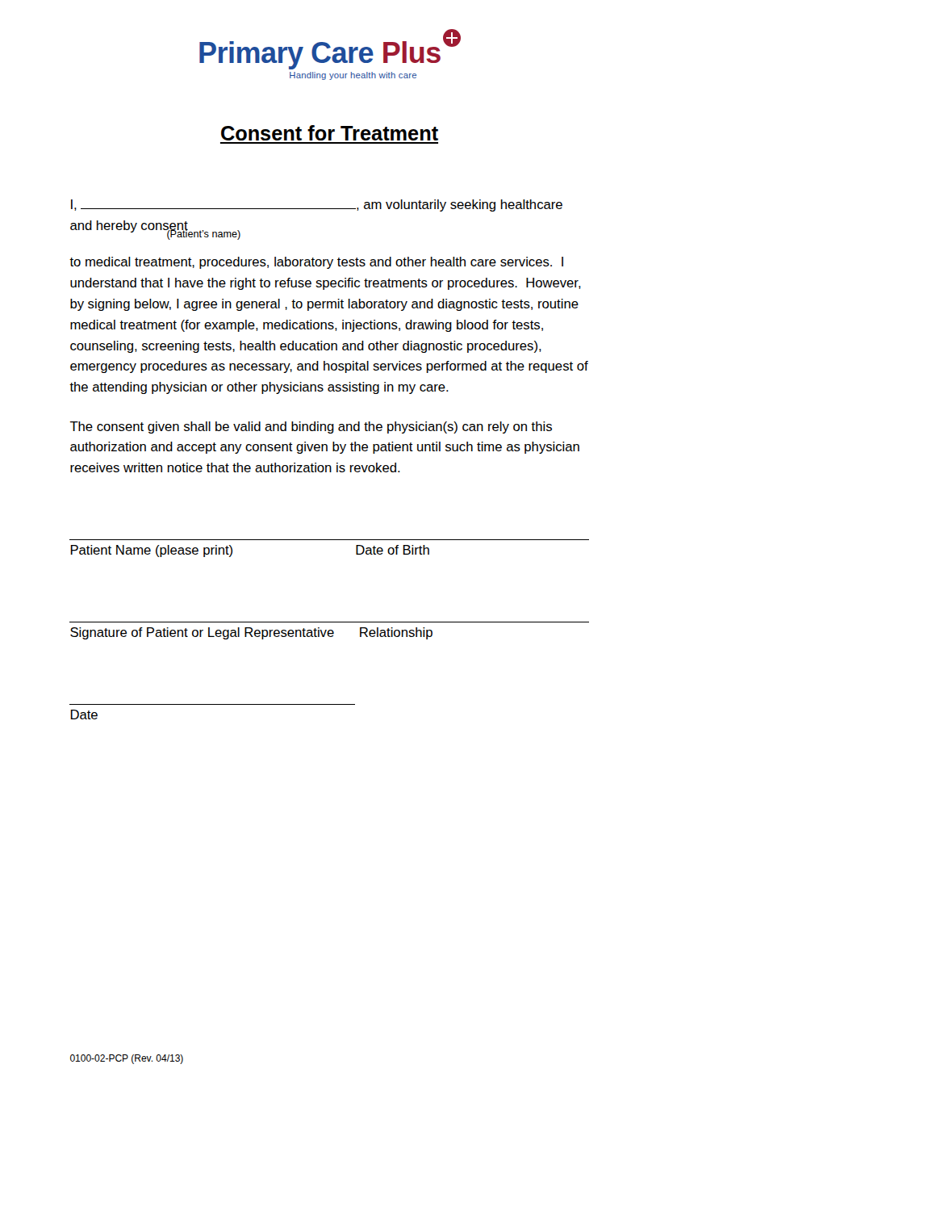Primary Care Plus
Handling your health with care
Consent for Treatment
I, , am voluntarily seeking healthcare and hereby consent (Patient’s name) to medical treatment, procedures, laboratory tests and other health care services. I understand that I have the right to refuse specific treatments or procedures. However, by signing below, I agree in general , to permit laboratory and diagnostic tests, routine medical treatment (for example, medications, injections, drawing blood for tests, counseling, screening tests, health education and other diagnostic procedures), emergency procedures as necessary, and hospital services performed at the request of the attending physician or other physicians assisting in my care.
The consent given shall be valid and binding and the physician(s) can rely on this authorization and accept any consent given by the patient until such time as physician receives written notice that the authorization is revoked.
| Patient Name (please print) | Date of Birth |
| Signature of Patient or Legal Representative | Relationship |
| Date | |
0100-02-PCP (Rev. 04/13)